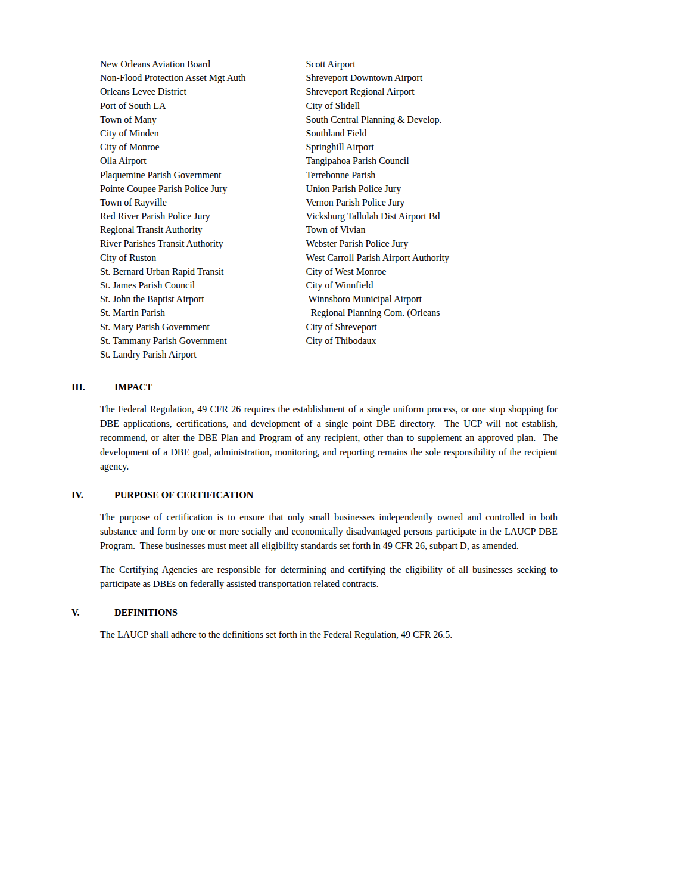| New Orleans Aviation Board | Scott Airport |
| Non-Flood Protection Asset Mgt Auth | Shreveport Downtown Airport |
| Orleans Levee District | Shreveport Regional Airport |
| Port of South LA | City of Slidell |
| Town of Many | South Central Planning & Develop. |
| City of Minden | Southland Field |
| City of Monroe | Springhill Airport |
| Olla Airport | Tangipahoa Parish Council |
| Plaquemine Parish Government | Terrebonne Parish |
| Pointe Coupee Parish Police Jury | Union Parish Police Jury |
| Town of Rayville | Vernon Parish Police Jury |
| Red River Parish Police Jury | Vicksburg Tallulah Dist Airport Bd |
| Regional Transit Authority | Town of Vivian |
| River Parishes Transit Authority | Webster Parish Police Jury |
| City of Ruston | West Carroll Parish Airport Authority |
| St. Bernard Urban Rapid Transit | City of West Monroe |
| St. James Parish Council | City of Winnfield |
| St. John the Baptist Airport | Winnsboro Municipal Airport |
| St. Martin Parish | Regional Planning Com. (Orleans |
| St. Mary Parish Government | City of Shreveport |
| St. Tammany Parish Government | City of Thibodaux |
| St. Landry Parish Airport | |
III. IMPACT
The Federal Regulation, 49 CFR 26 requires the establishment of a single uniform process, or one stop shopping for DBE applications, certifications, and development of a single point DBE directory. The UCP will not establish, recommend, or alter the DBE Plan and Program of any recipient, other than to supplement an approved plan. The development of a DBE goal, administration, monitoring, and reporting remains the sole responsibility of the recipient agency.
IV. PURPOSE OF CERTIFICATION
The purpose of certification is to ensure that only small businesses independently owned and controlled in both substance and form by one or more socially and economically disadvantaged persons participate in the LAUCP DBE Program. These businesses must meet all eligibility standards set forth in 49 CFR 26, subpart D, as amended.
The Certifying Agencies are responsible for determining and certifying the eligibility of all businesses seeking to participate as DBEs on federally assisted transportation related contracts.
V. DEFINITIONS
The LAUCP shall adhere to the definitions set forth in the Federal Regulation, 49 CFR 26.5.